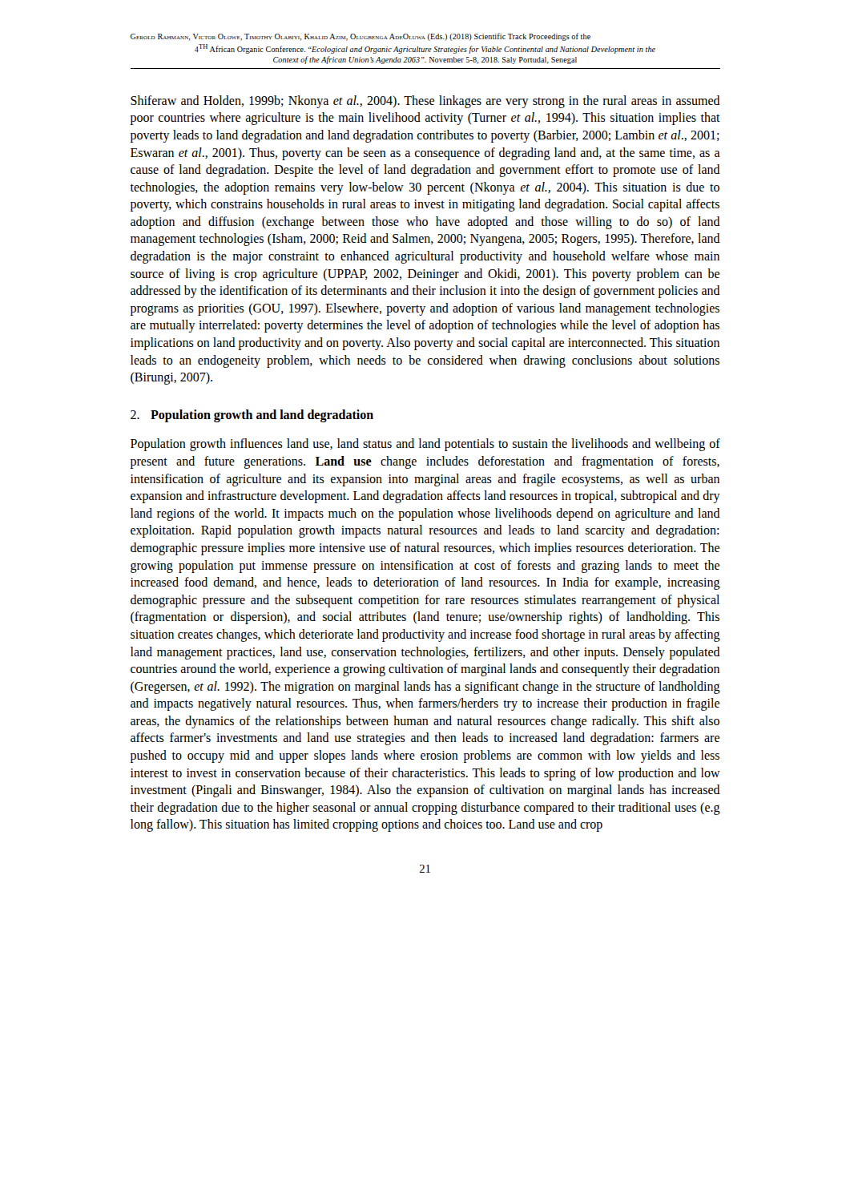Gerold Rahmann, Victor Olowe, Timothy Olabiyi, Khalid Azim, Olugbenga AdeOluwa (Eds.) (2018) Scientific Track Proceedings of the
4TH African Organic Conference. “Ecological and Organic Agriculture Strategies for Viable Continental and National Development in the
Context of the African Union’s Agenda 2063”. November 5-8, 2018. Saly Portudal, Senegal
Shiferaw and Holden, 1999b; Nkonya et al., 2004). These linkages are very strong in the rural areas in assumed poor countries where agriculture is the main livelihood activity (Turner et al., 1994). This situation implies that poverty leads to land degradation and land degradation contributes to poverty (Barbier, 2000; Lambin et al., 2001; Eswaran et al., 2001). Thus, poverty can be seen as a consequence of degrading land and, at the same time, as a cause of land degradation. Despite the level of land degradation and government effort to promote use of land technologies, the adoption remains very low-below 30 percent (Nkonya et al., 2004). This situation is due to poverty, which constrains households in rural areas to invest in mitigating land degradation. Social capital affects adoption and diffusion (exchange between those who have adopted and those willing to do so) of land management technologies (Isham, 2000; Reid and Salmen, 2000; Nyangena, 2005; Rogers, 1995). Therefore, land degradation is the major constraint to enhanced agricultural productivity and household welfare whose main source of living is crop agriculture (UPPAP, 2002, Deininger and Okidi, 2001). This poverty problem can be addressed by the identification of its determinants and their inclusion it into the design of government policies and programs as priorities (GOU, 1997). Elsewhere, poverty and adoption of various land management technologies are mutually interrelated: poverty determines the level of adoption of technologies while the level of adoption has implications on land productivity and on poverty. Also poverty and social capital are interconnected. This situation leads to an endogeneity problem, which needs to be considered when drawing conclusions about solutions (Birungi, 2007).
2. Population growth and land degradation
Population growth influences land use, land status and land potentials to sustain the livelihoods and wellbeing of present and future generations. Land use change includes deforestation and fragmentation of forests, intensification of agriculture and its expansion into marginal areas and fragile ecosystems, as well as urban expansion and infrastructure development. Land degradation affects land resources in tropical, subtropical and dry land regions of the world. It impacts much on the population whose livelihoods depend on agriculture and land exploitation. Rapid population growth impacts natural resources and leads to land scarcity and degradation: demographic pressure implies more intensive use of natural resources, which implies resources deterioration. The growing population put immense pressure on intensification at cost of forests and grazing lands to meet the increased food demand, and hence, leads to deterioration of land resources. In India for example, increasing demographic pressure and the subsequent competition for rare resources stimulates rearrangement of physical (fragmentation or dispersion), and social attributes (land tenure; use/ownership rights) of landholding. This situation creates changes, which deteriorate land productivity and increase food shortage in rural areas by affecting land management practices, land use, conservation technologies, fertilizers, and other inputs. Densely populated countries around the world, experience a growing cultivation of marginal lands and consequently their degradation (Gregersen, et al. 1992). The migration on marginal lands has a significant change in the structure of landholding and impacts negatively natural resources. Thus, when farmers/herders try to increase their production in fragile areas, the dynamics of the relationships between human and natural resources change radically. This shift also affects farmer's investments and land use strategies and then leads to increased land degradation: farmers are pushed to occupy mid and upper slopes lands where erosion problems are common with low yields and less interest to invest in conservation because of their characteristics. This leads to spring of low production and low investment (Pingali and Binswanger, 1984). Also the expansion of cultivation on marginal lands has increased their degradation due to the higher seasonal or annual cropping disturbance compared to their traditional uses (e.g long fallow). This situation has limited cropping options and choices too. Land use and crop
21